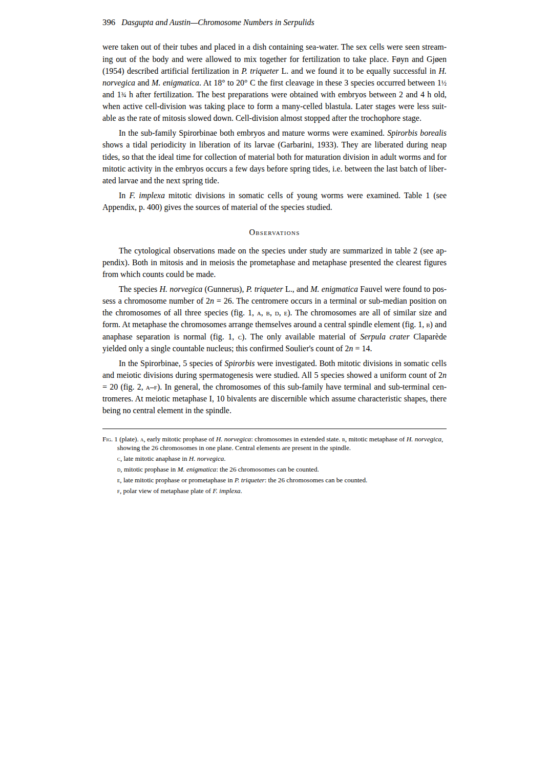396 Dasgupta and Austin—Chromosome Numbers in Serpulids
were taken out of their tubes and placed in a dish containing sea-water. The sex cells were seen streaming out of the body and were allowed to mix together for fertilization to take place. Føyn and Gjøen (1954) described artificial fertilization in P. triqueter L. and we found it to be equally successful in H. norvegica and M. enigmatica. At 18° to 20° C the first cleavage in these 3 species occurred between 1½ and 1¾ h after fertilization. The best preparations were obtained with embryos between 2 and 4 h old, when active cell-division was taking place to form a many-celled blastula. Later stages were less suitable as the rate of mitosis slowed down. Cell-division almost stopped after the trochophore stage.
In the sub-family Spirorbinae both embryos and mature worms were examined. Spirorbis borealis shows a tidal periodicity in liberation of its larvae (Garbarini, 1933). They are liberated during neap tides, so that the ideal time for collection of material both for maturation division in adult worms and for mitotic activity in the embryos occurs a few days before spring tides, i.e. between the last batch of liberated larvae and the next spring tide.
In F. implexa mitotic divisions in somatic cells of young worms were examined. Table 1 (see Appendix, p. 400) gives the sources of material of the species studied.
Observations
The cytological observations made on the species under study are summarized in table 2 (see appendix). Both in mitosis and in meiosis the prometaphase and metaphase presented the clearest figures from which counts could be made.
The species H. norvegica (Gunnerus), P. triqueter L., and M. enigmatica Fauvel were found to possess a chromosome number of 2n = 26. The centromere occurs in a terminal or sub-median position on the chromosomes of all three species (fig. 1, a, b, d, e). The chromosomes are all of similar size and form. At metaphase the chromosomes arrange themselves around a central spindle element (fig. 1, b) and anaphase separation is normal (fig. 1, c). The only available material of Serpula crater Claparède yielded only a single countable nucleus; this confirmed Soulier's count of 2n = 14.
In the Spirorbinae, 5 species of Spirorbis were investigated. Both mitotic divisions in somatic cells and meiotic divisions during spermatogenesis were studied. All 5 species showed a uniform count of 2n = 20 (fig. 2, a–f). In general, the chromosomes of this sub-family have terminal and sub-terminal centromeres. At meiotic metaphase I, 10 bivalents are discernible which assume characteristic shapes, there being no central element in the spindle.
Fig. 1 (plate). a, early mitotic prophase of H. norvegica: chromosomes in extended state. b, mitotic metaphase of H. norvegica, showing the 26 chromosomes in one plane. Central elements are present in the spindle.
c, late mitotic anaphase in H. norvegica.
d, mitotic prophase in M. enigmatica: the 26 chromosomes can be counted.
e, late mitotic prophase or prometaphase in P. triqueter: the 26 chromosomes can be counted.
f, polar view of metaphase plate of F. implexa.